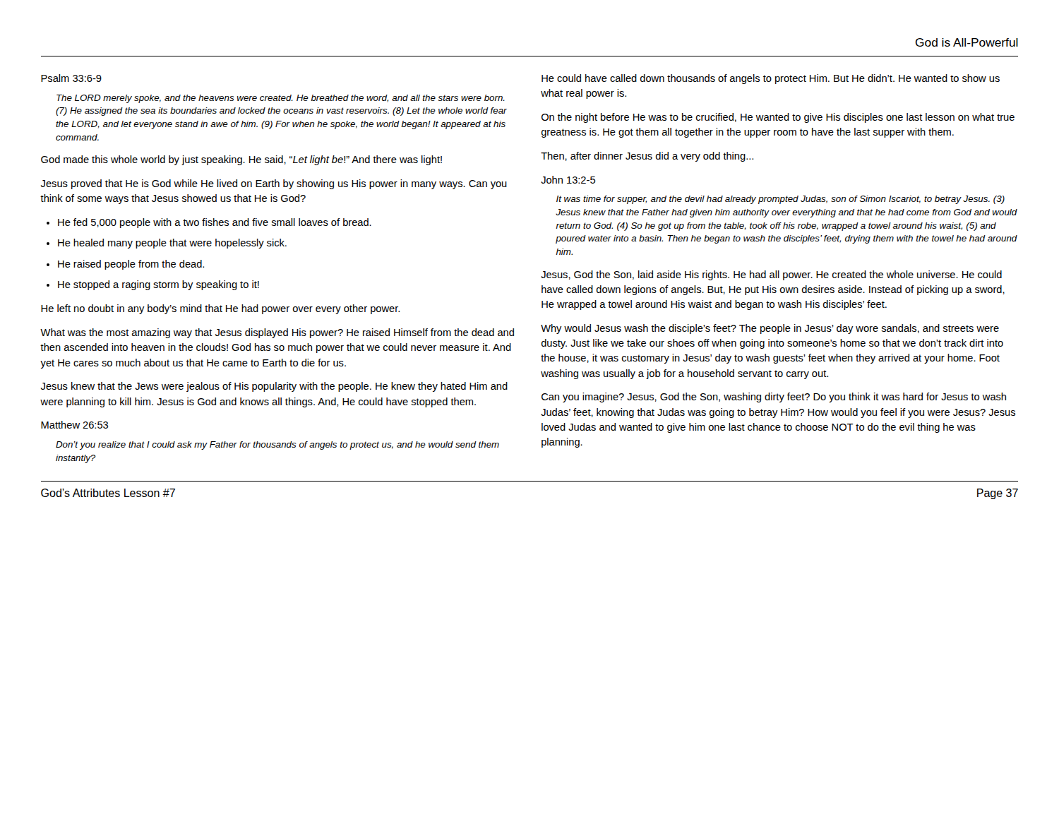God is All-Powerful
Psalm 33:6-9
The LORD merely spoke, and the heavens were created. He breathed the word, and all the stars were born. (7) He assigned the sea its boundaries and locked the oceans in vast reservoirs. (8) Let the whole world fear the LORD, and let everyone stand in awe of him. (9) For when he spoke, the world began! It appeared at his command.
God made this whole world by just speaking. He said, “Let light be!” And there was light!
Jesus proved that He is God while He lived on Earth by showing us His power in many ways. Can you think of some ways that Jesus showed us that He is God?
He fed 5,000 people with a two fishes and five small loaves of bread.
He healed many people that were hopelessly sick.
He raised people from the dead.
He stopped a raging storm by speaking to it!
He left no doubt in any body’s mind that He had power over every other power.
What was the most amazing way that Jesus displayed His power? He raised Himself from the dead and then ascended into heaven in the clouds! God has so much power that we could never measure it. And yet He cares so much about us that He came to Earth to die for us.
Jesus knew that the Jews were jealous of His popularity with the people. He knew they hated Him and were planning to kill him. Jesus is God and knows all things. And, He could have stopped them.
Matthew 26:53
Don’t you realize that I could ask my Father for thousands of angels to protect us, and he would send them instantly?
He could have called down thousands of angels to protect Him. But He didn’t. He wanted to show us what real power is.
On the night before He was to be crucified, He wanted to give His disciples one last lesson on what true greatness is. He got them all together in the upper room to have the last supper with them.
Then, after dinner Jesus did a very odd thing...
John 13:2-5
It was time for supper, and the devil had already prompted Judas, son of Simon Iscariot, to betray Jesus. (3) Jesus knew that the Father had given him authority over everything and that he had come from God and would return to God. (4) So he got up from the table, took off his robe, wrapped a towel around his waist, (5) and poured water into a basin. Then he began to wash the disciples’ feet, drying them with the towel he had around him.
Jesus, God the Son, laid aside His rights. He had all power. He created the whole universe. He could have called down legions of angels. But, He put His own desires aside. Instead of picking up a sword, He wrapped a towel around His waist and began to wash His disciples’ feet.
Why would Jesus wash the disciple’s feet? The people in Jesus’ day wore sandals, and streets were dusty. Just like we take our shoes off when going into someone’s home so that we don’t track dirt into the house, it was customary in Jesus’ day to wash guests’ feet when they arrived at your home. Foot washing was usually a job for a household servant to carry out.
Can you imagine? Jesus, God the Son, washing dirty feet? Do you think it was hard for Jesus to wash Judas’ feet, knowing that Judas was going to betray Him? How would you feel if you were Jesus? Jesus loved Judas and wanted to give him one last chance to choose NOT to do the evil thing he was planning.
God’s Attributes Lesson #7 Page 37